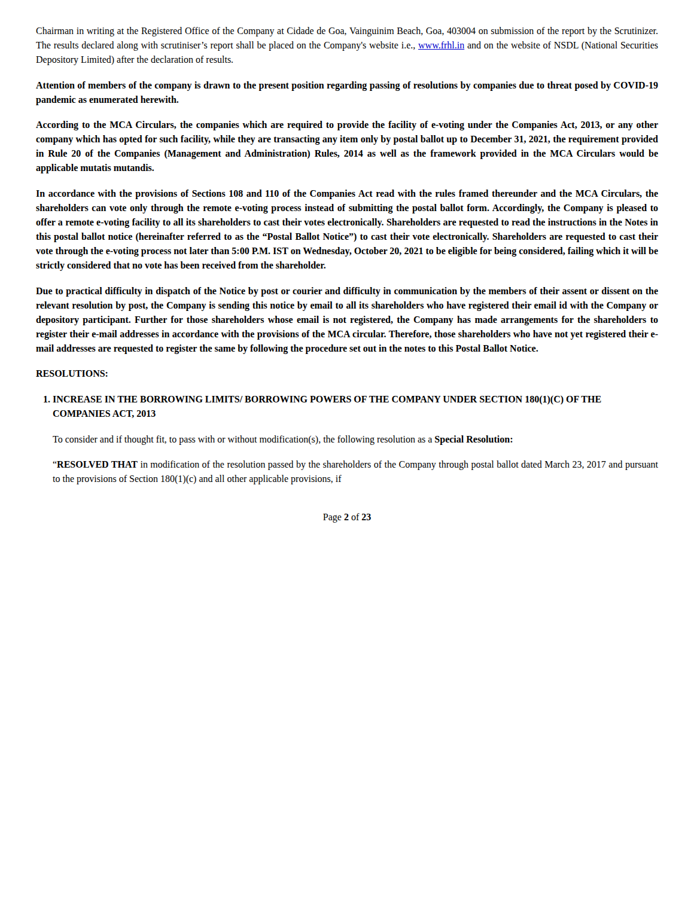Chairman in writing at the Registered Office of the Company at Cidade de Goa, Vainguinim Beach, Goa, 403004 on submission of the report by the Scrutinizer. The results declared along with scrutiniser’s report shall be placed on the Company's website i.e., www.frhl.in and on the website of NSDL (National Securities Depository Limited) after the declaration of results.
Attention of members of the company is drawn to the present position regarding passing of resolutions by companies due to threat posed by COVID-19 pandemic as enumerated herewith.
According to the MCA Circulars, the companies which are required to provide the facility of e-voting under the Companies Act, 2013, or any other company which has opted for such facility, while they are transacting any item only by postal ballot up to December 31, 2021, the requirement provided in Rule 20 of the Companies (Management and Administration) Rules, 2014 as well as the framework provided in the MCA Circulars would be applicable mutatis mutandis.
In accordance with the provisions of Sections 108 and 110 of the Companies Act read with the rules framed thereunder and the MCA Circulars, the shareholders can vote only through the remote e-voting process instead of submitting the postal ballot form. Accordingly, the Company is pleased to offer a remote e-voting facility to all its shareholders to cast their votes electronically. Shareholders are requested to read the instructions in the Notes in this postal ballot notice (hereinafter referred to as the “Postal Ballot Notice”) to cast their vote electronically. Shareholders are requested to cast their vote through the e-voting process not later than 5:00 P.M. IST on Wednesday, October 20, 2021 to be eligible for being considered, failing which it will be strictly considered that no vote has been received from the shareholder.
Due to practical difficulty in dispatch of the Notice by post or courier and difficulty in communication by the members of their assent or dissent on the relevant resolution by post, the Company is sending this notice by email to all its shareholders who have registered their email id with the Company or depository participant. Further for those shareholders whose email is not registered, the Company has made arrangements for the shareholders to register their e-mail addresses in accordance with the provisions of the MCA circular. Therefore, those shareholders who have not yet registered their e-mail addresses are requested to register the same by following the procedure set out in the notes to this Postal Ballot Notice.
RESOLUTIONS:
INCREASE IN THE BORROWING LIMITS/ BORROWING POWERS OF THE COMPANY UNDER SECTION 180(1)(C) OF THE COMPANIES ACT, 2013
To consider and if thought fit, to pass with or without modification(s), the following resolution as a Special Resolution:
“RESOLVED THAT in modification of the resolution passed by the shareholders of the Company through postal ballot dated March 23, 2017 and pursuant to the provisions of Section 180(1)(c) and all other applicable provisions, if
Page 2 of 23